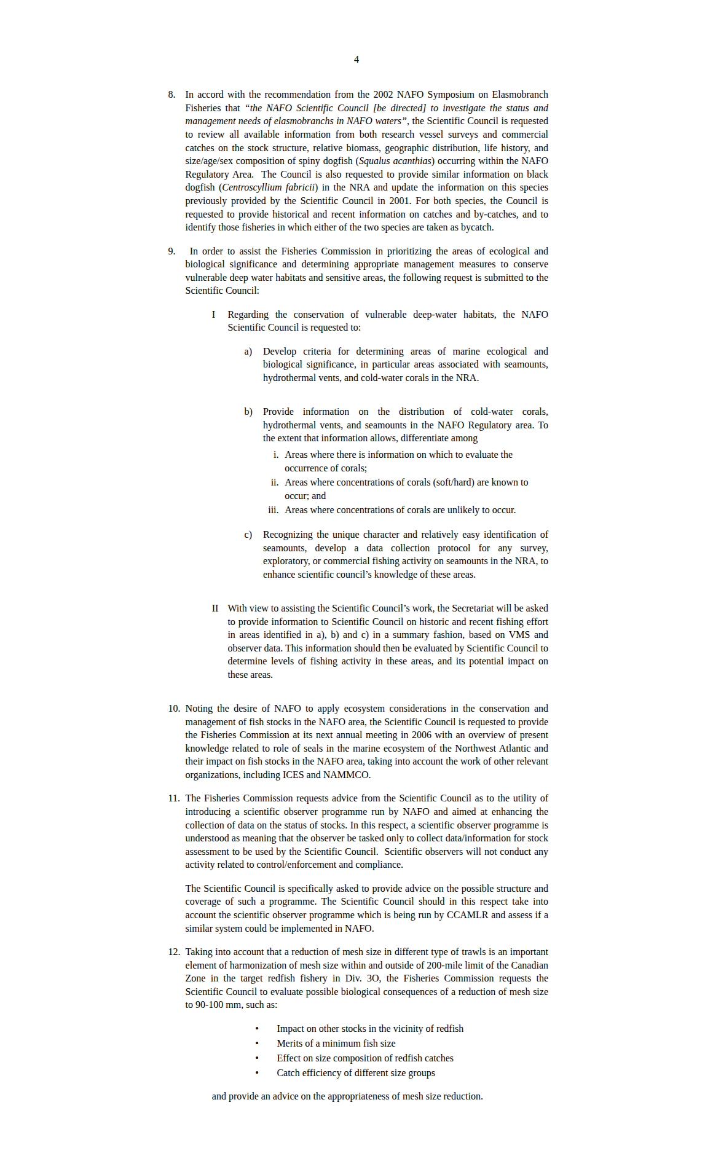4
8.
In accord with the recommendation from the 2002 NAFO Symposium on Elasmobranch Fisheries that “the NAFO Scientific Council [be directed] to investigate the status and management needs of elasmobranchs in NAFO waters”, the Scientific Council is requested to review all available information from both research vessel surveys and commercial catches on the stock structure, relative biomass, geographic distribution, life history, and size/age/sex composition of spiny dogfish (Squalus acanthias) occurring within the NAFO Regulatory Area. The Council is also requested to provide similar information on black dogfish (Centroscyllium fabricii) in the NRA and update the information on this species previously provided by the Scientific Council in 2001. For both species, the Council is requested to provide historical and recent information on catches and by-catches, and to identify those fisheries in which either of the two species are taken as bycatch.
9.
In order to assist the Fisheries Commission in prioritizing the areas of ecological and biological significance and determining appropriate management measures to conserve vulnerable deep water habitats and sensitive areas, the following request is submitted to the Scientific Council:
I
Regarding the conservation of vulnerable deep-water habitats, the NAFO Scientific Council is requested to:
a)
Develop criteria for determining areas of marine ecological and biological significance, in particular areas associated with seamounts, hydrothermal vents, and cold-water corals in the NRA.
b)
Provide information on the distribution of cold-water corals, hydrothermal vents, and seamounts in the NAFO Regulatory area. To the extent that information allows, differentiate among
i. Areas where there is information on which to evaluate the occurrence of corals;
ii. Areas where concentrations of corals (soft/hard) are known to occur; and
iii. Areas where concentrations of corals are unlikely to occur.
c)
Recognizing the unique character and relatively easy identification of seamounts, develop a data collection protocol for any survey, exploratory, or commercial fishing activity on seamounts in the NRA, to enhance scientific council’s knowledge of these areas.
II
With view to assisting the Scientific Council’s work, the Secretariat will be asked to provide information to Scientific Council on historic and recent fishing effort in areas identified in a), b) and c) in a summary fashion, based on VMS and observer data. This information should then be evaluated by Scientific Council to determine levels of fishing activity in these areas, and its potential impact on these areas.
10.
Noting the desire of NAFO to apply ecosystem considerations in the conservation and management of fish stocks in the NAFO area, the Scientific Council is requested to provide the Fisheries Commission at its next annual meeting in 2006 with an overview of present knowledge related to role of seals in the marine ecosystem of the Northwest Atlantic and their impact on fish stocks in the NAFO area, taking into account the work of other relevant organizations, including ICES and NAMMCO.
11.
The Fisheries Commission requests advice from the Scientific Council as to the utility of introducing a scientific observer programme run by NAFO and aimed at enhancing the collection of data on the status of stocks. In this respect, a scientific observer programme is understood as meaning that the observer be tasked only to collect data/information for stock assessment to be used by the Scientific Council. Scientific observers will not conduct any activity related to control/enforcement and compliance.
The Scientific Council is specifically asked to provide advice on the possible structure and coverage of such a programme. The Scientific Council should in this respect take into account the scientific observer programme which is being run by CCAMLR and assess if a similar system could be implemented in NAFO.
12.
Taking into account that a reduction of mesh size in different type of trawls is an important element of harmonization of mesh size within and outside of 200-mile limit of the Canadian Zone in the target redfish fishery in Div. 3O, the Fisheries Commission requests the Scientific Council to evaluate possible biological consequences of a reduction of mesh size to 90-100 mm, such as:
Impact on other stocks in the vicinity of redfish
Merits of a minimum fish size
Effect on size composition of redfish catches
Catch efficiency of different size groups
and provide an advice on the appropriateness of mesh size reduction.